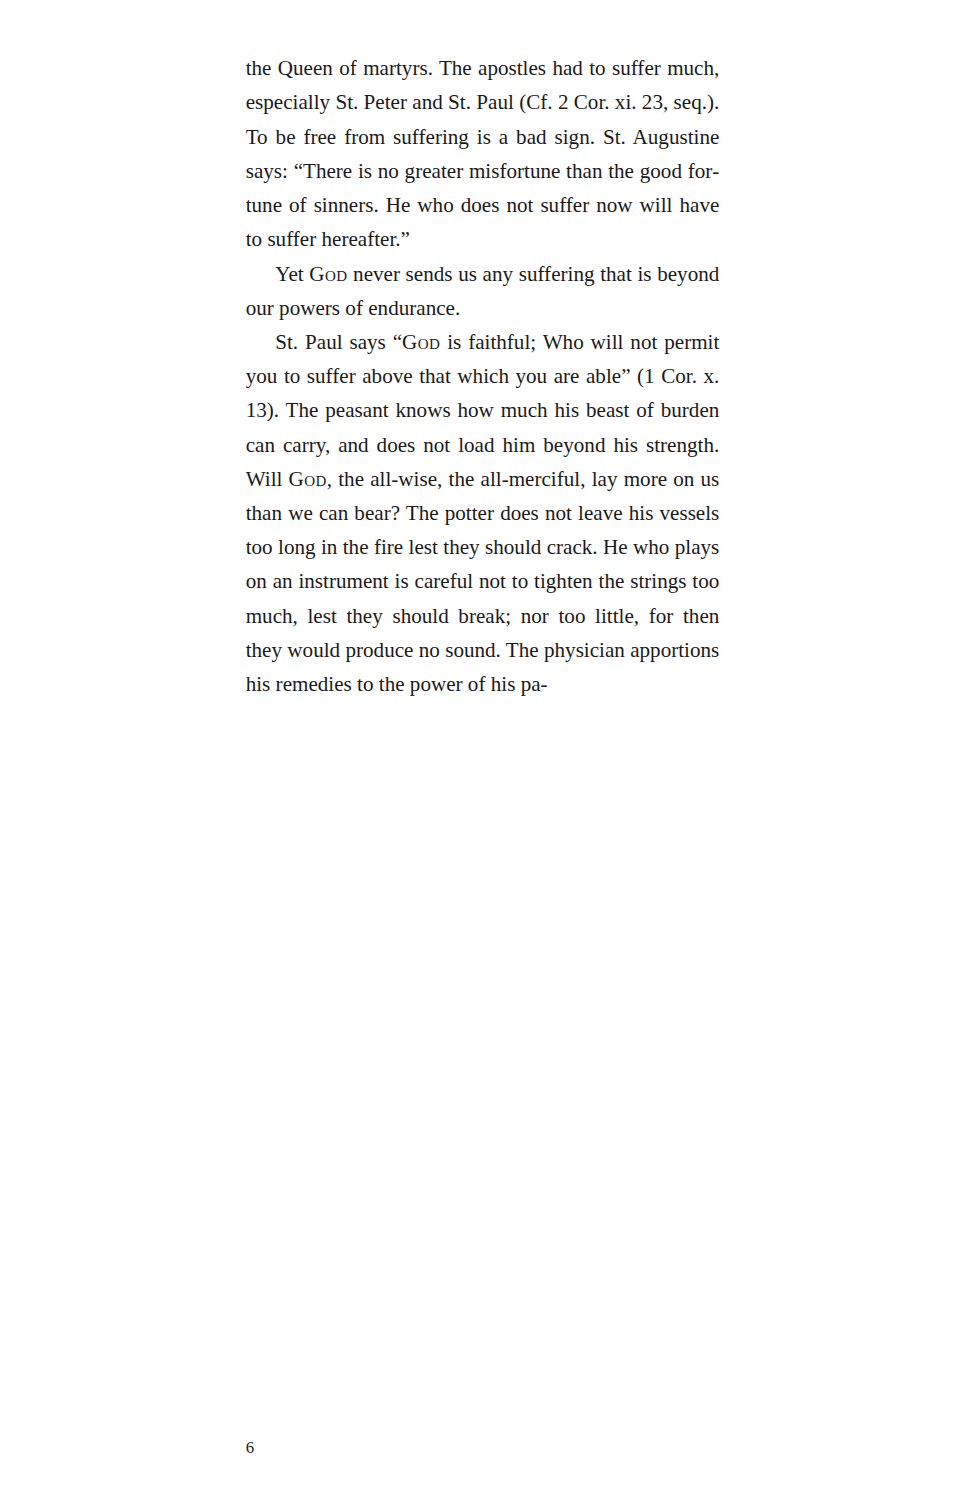the Queen of martyrs. The apostles had to suffer much, especially St. Peter and St. Paul (Cf. 2 Cor. xi. 23, seq.). To be free from suffering is a bad sign. St. Augustine says: “There is no greater misfortune than the good fortune of sinners. He who does not suffer now will have to suffer hereafter.”
Yet God never sends us any suffering that is beyond our powers of endurance.
St. Paul says “God is faithful; Who will not permit you to suffer above that which you are able” (1 Cor. x. 13). The peasant knows how much his beast of burden can carry, and does not load him beyond his strength. Will God, the all-wise, the all-merciful, lay more on us than we can bear? The potter does not leave his vessels too long in the fire lest they should crack. He who plays on an instrument is careful not to tighten the strings too much, lest they should break; nor too little, for then they would produce no sound. The physician apportions his remedies to the power of his pa-
6